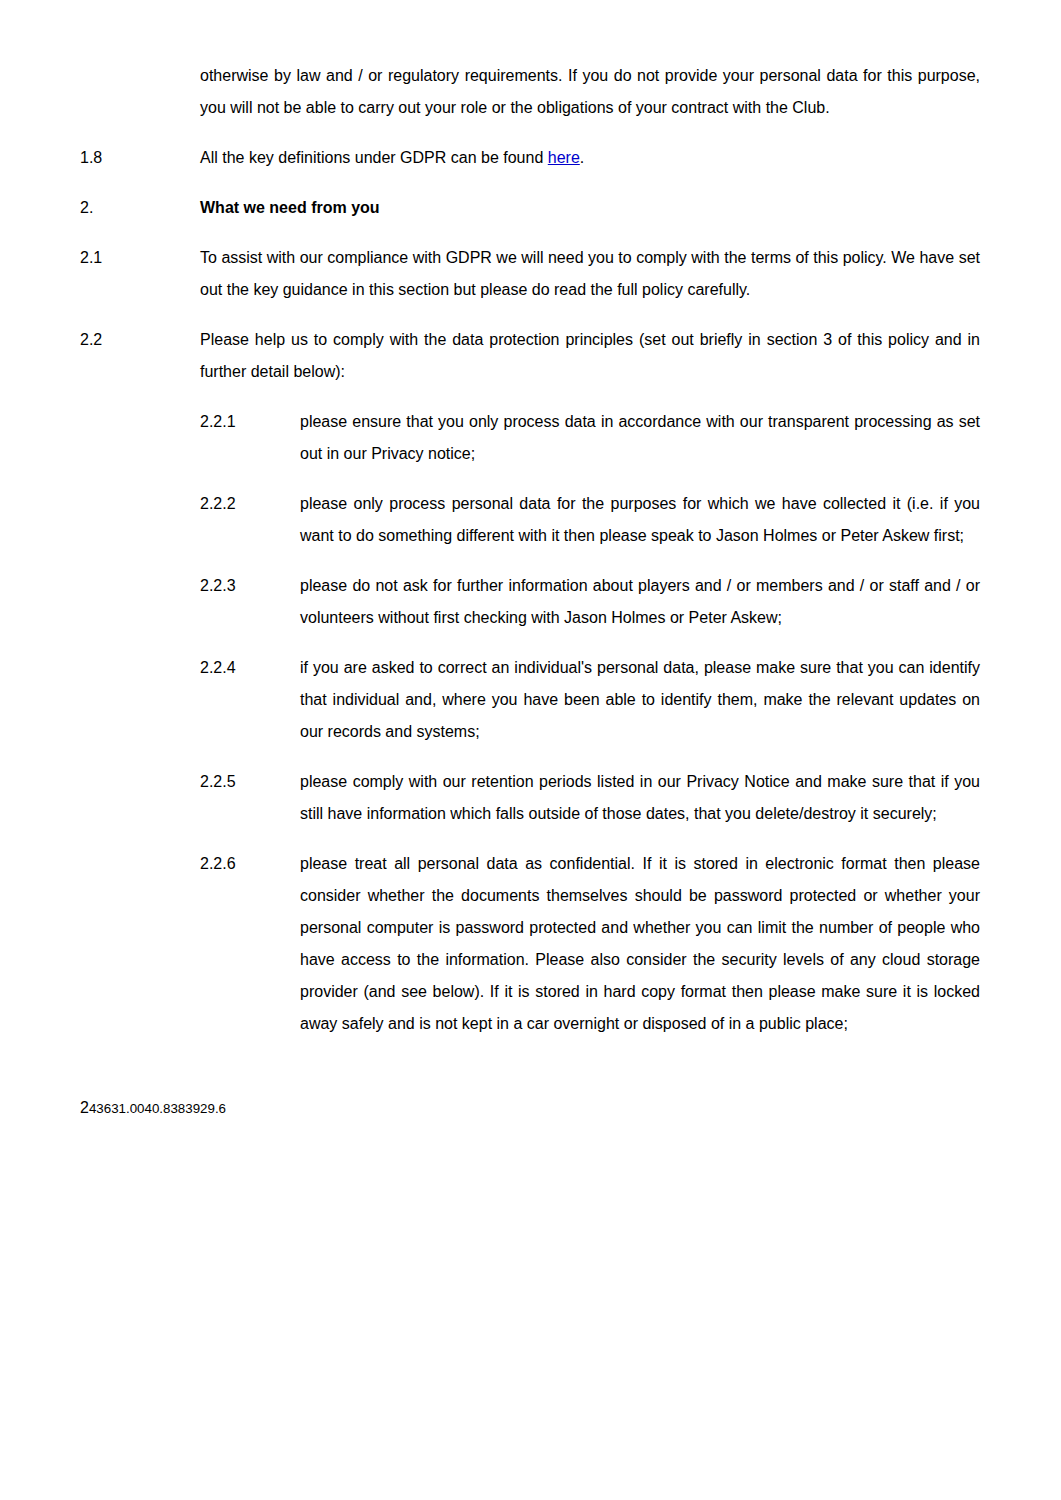otherwise by law and / or regulatory requirements. If you do not provide your personal data for this purpose, you will not be able to carry out your role or the obligations of your contract with the Club.
1.8
All the key definitions under GDPR can be found here.
2.
What we need from you
2.1
To assist with our compliance with GDPR we will need you to comply with the terms of this policy. We have set out the key guidance in this section but please do read the full policy carefully.
2.2
Please help us to comply with the data protection principles (set out briefly in section 3 of this policy and in further detail below):
2.2.1
please ensure that you only process data in accordance with our transparent processing as set out in our Privacy notice;
2.2.2
please only process personal data for the purposes for which we have collected it (i.e. if you want to do something different with it then please speak to Jason Holmes or Peter Askew first;
2.2.3
please do not ask for further information about players and / or members and / or staff and / or volunteers without first checking with Jason Holmes or Peter Askew;
2.2.4
if you are asked to correct an individual's personal data, please make sure that you can identify that individual and, where you have been able to identify them, make the relevant updates on our records and systems;
2.2.5
please comply with our retention periods listed in our Privacy Notice and make sure that if you still have information which falls outside of those dates, that you delete/destroy it securely;
2.2.6
please treat all personal data as confidential. If it is stored in electronic format then please consider whether the documents themselves should be password protected or whether your personal computer is password protected and whether you can limit the number of people who have access to the information. Please also consider the security levels of any cloud storage provider (and see below). If it is stored in hard copy format then please make sure it is locked away safely and is not kept in a car overnight or disposed of in a public place;
243631.0040.8383929.6